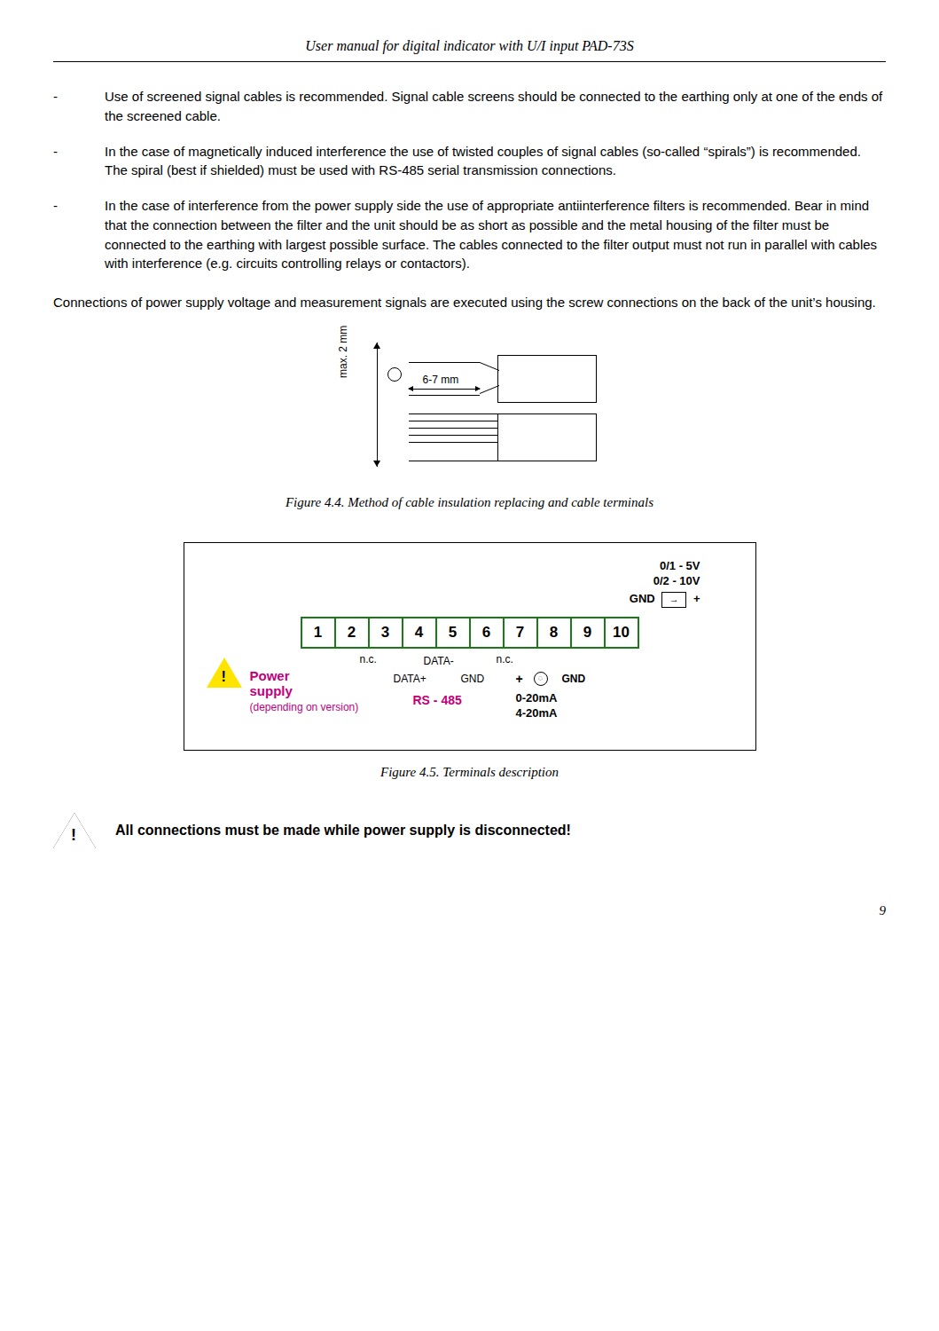User manual for digital indicator with U/I input PAD-73S
Use of screened signal cables is recommended. Signal cable screens should be connected to the earthing only at one of the ends of the screened cable.
In the case of magnetically induced interference the use of twisted couples of signal cables (so-called “spirals”) is recommended. The spiral (best if shielded) must be used with RS-485 serial transmission connections.
In the case of interference from the power supply side the use of appropriate antiinterference filters is recommended. Bear in mind that the connection between the filter and the unit should be as short as possible and the metal housing of the filter must be connected to the earthing with largest possible surface. The cables connected to the filter output must not run in parallel with cables with interference (e.g. circuits controlling relays or contactors).
Connections of power supply voltage and measurement signals are executed using the screw connections on the back of the unit’s housing.
max. 2 mm
6-7 mm
Figure 4.4. Method of cable insulation replacing and cable terminals
0/1 - 5V
0/2 - 10V
GND → +
| 1 | 2 | 3 | 4 | 5 | 6 | 7 | 8 | 9 | 10 |
Power
supply
(depending on version)
n.c.
n.c.
DATA-
DATA+
GND
RS - 485
+
◌
GND
0-20mA
4-20mA
Figure 4.5. Terminals description
All connections must be made while power supply is disconnected!
9